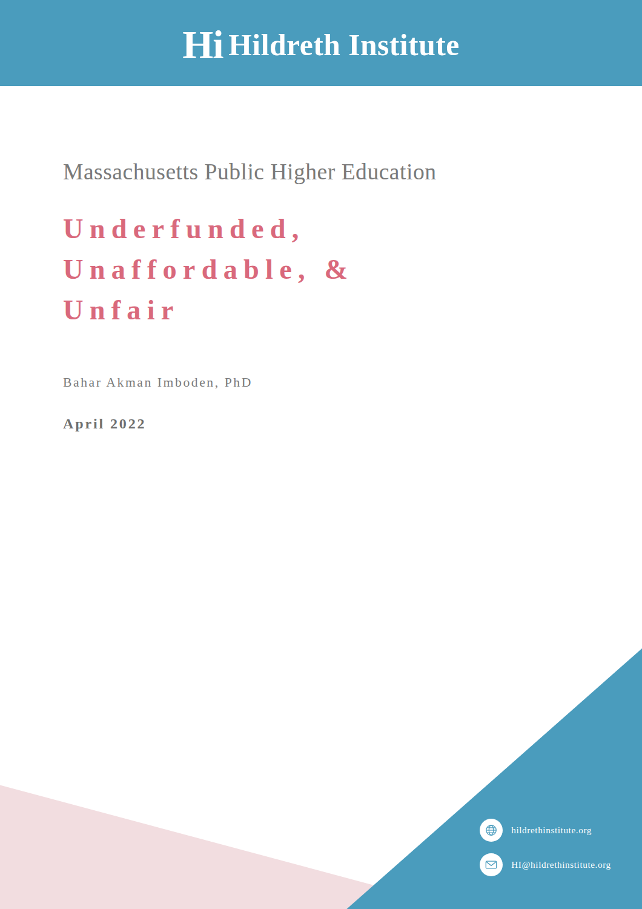Hi Hildreth Institute
Massachusetts Public Higher Education
Underfunded,
Unaffordable, &
Unfair
Bahar Akman Imboden, PhD
April 2022
hildrethinstitute.org
HI@hildrethinstitute.org